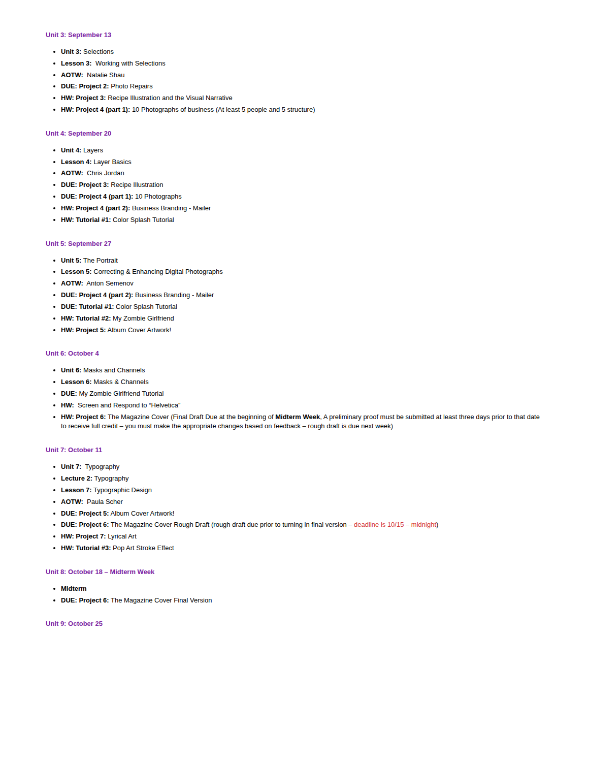Unit 3: September 13
Unit 3: Selections
Lesson 3: Working with Selections
AOTW: Natalie Shau
DUE: Project 2: Photo Repairs
HW: Project 3: Recipe Illustration and the Visual Narrative
HW: Project 4 (part 1): 10 Photographs of business (At least 5 people and 5 structure)
Unit 4: September 20
Unit 4: Layers
Lesson 4: Layer Basics
AOTW: Chris Jordan
DUE: Project 3: Recipe Illustration
DUE: Project 4 (part 1): 10 Photographs
HW: Project 4 (part 2): Business Branding - Mailer
HW: Tutorial #1: Color Splash Tutorial
Unit 5: September 27
Unit 5: The Portrait
Lesson 5: Correcting & Enhancing Digital Photographs
AOTW: Anton Semenov
DUE: Project 4 (part 2): Business Branding - Mailer
DUE: Tutorial #1: Color Splash Tutorial
HW: Tutorial #2: My Zombie Girlfriend
HW: Project 5: Album Cover Artwork!
Unit 6: October 4
Unit 6: Masks and Channels
Lesson 6: Masks & Channels
DUE: My Zombie Girlfriend Tutorial
HW: Screen and Respond to “Helvetica”
HW: Project 6: The Magazine Cover (Final Draft Due at the beginning of Midterm Week, A preliminary proof must be submitted at least three days prior to that date to receive full credit – you must make the appropriate changes based on feedback – rough draft is due next week)
Unit 7: October 11
Unit 7: Typography
Lecture 2: Typography
Lesson 7: Typographic Design
AOTW: Paula Scher
DUE: Project 5: Album Cover Artwork!
DUE: Project 6: The Magazine Cover Rough Draft (rough draft due prior to turning in final version – deadline is 10/15 – midnight)
HW: Project 7: Lyrical Art
HW: Tutorial #3: Pop Art Stroke Effect
Unit 8: October 18 – Midterm Week
Midterm
DUE: Project 6: The Magazine Cover Final Version
Unit 9: October 25